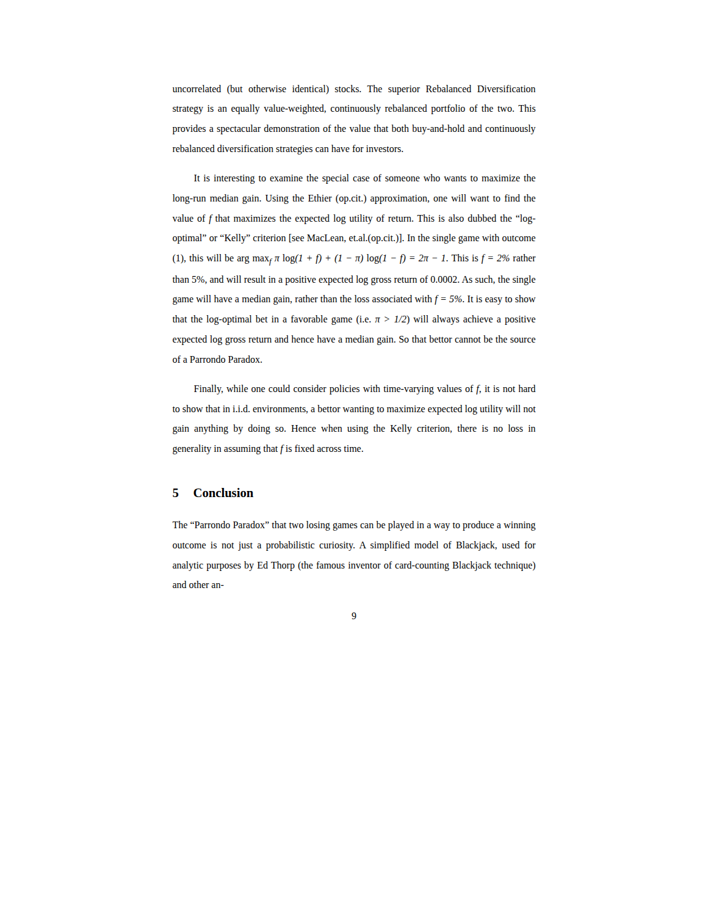uncorrelated (but otherwise identical) stocks. The superior Rebalanced Diversification strategy is an equally value-weighted, continuously rebalanced portfolio of the two. This provides a spectacular demonstration of the value that both buy-and-hold and continuously rebalanced diversification strategies can have for investors.
It is interesting to examine the special case of someone who wants to maximize the long-run median gain. Using the Ethier (op.cit.) approximation, one will want to find the value of f that maximizes the expected log utility of return. This is also dubbed the “log-optimal” or “Kelly” criterion [see MacLean, et.al.(op.cit.)]. In the single game with outcome (1), this will be arg maxf π log(1 + f) + (1 − π) log(1 − f) = 2π − 1. This is f = 2% rather than 5%, and will result in a positive expected log gross return of 0.0002. As such, the single game will have a median gain, rather than the loss associated with f = 5%. It is easy to show that the log-optimal bet in a favorable game (i.e. π > 1/2) will always achieve a positive expected log gross return and hence have a median gain. So that bettor cannot be the source of a Parrondo Paradox.
Finally, while one could consider policies with time-varying values of f, it is not hard to show that in i.i.d. environments, a bettor wanting to maximize expected log utility will not gain anything by doing so. Hence when using the Kelly criterion, there is no loss in generality in assuming that f is fixed across time.
5 Conclusion
The “Parrondo Paradox” that two losing games can be played in a way to produce a winning outcome is not just a probabilistic curiosity. A simplified model of Blackjack, used for analytic purposes by Ed Thorp (the famous inventor of card-counting Blackjack technique) and other an-
9